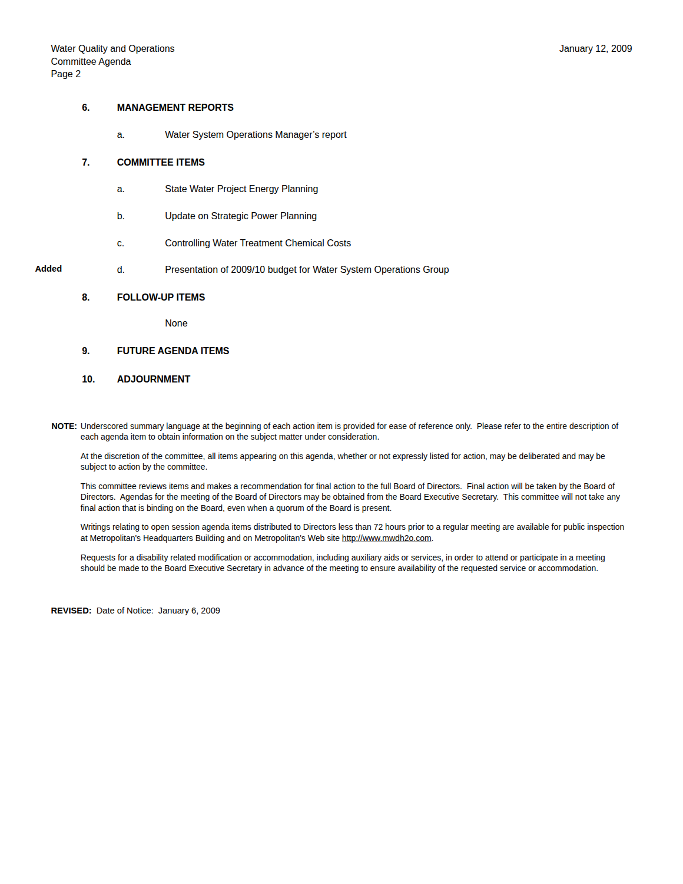Water Quality and Operations
Committee Agenda
Page 2
January 12, 2009
6.
MANAGEMENT REPORTS
a.
Water System Operations Manager’s report
7.
COMMITTEE ITEMS
a.
State Water Project Energy Planning
b.
Update on Strategic Power Planning
c.
Controlling Water Treatment Chemical Costs
Added d.
Presentation of 2009/10 budget for Water System Operations Group
8.
FOLLOW-UP ITEMS
None
9.
FUTURE AGENDA ITEMS
10.
ADJOURNMENT
| NOTE: | Underscored summary language at the beginning of each action item is provided for ease of reference only. Please refer to the entire description of each agenda item to obtain information on the subject matter under consideration. At the discretion of the committee, all items appearing on this agenda, whether or not expressly listed for action, may be deliberated and may be subject to action by the committee. This committee reviews items and makes a recommendation for final action to the full Board of Directors. Final action will be taken by the Board of Directors. Agendas for the meeting of the Board of Directors may be obtained from the Board Executive Secretary. This committee will not take any final action that is binding on the Board, even when a quorum of the Board is present. Writings relating to open session agenda items distributed to Directors less than 72 hours prior to a regular meeting are available for public inspection at Metropolitan's Headquarters Building and on Metropolitan's Web site http://www.mwdh2o.com . Requests for a disability related modification or accommodation, including auxiliary aids or services, in order to attend or participate in a meeting should be made to the Board Executive Secretary in advance of the meeting to ensure availability of the requested service or accommodation. |
REVISED: Date of Notice: January 6, 2009